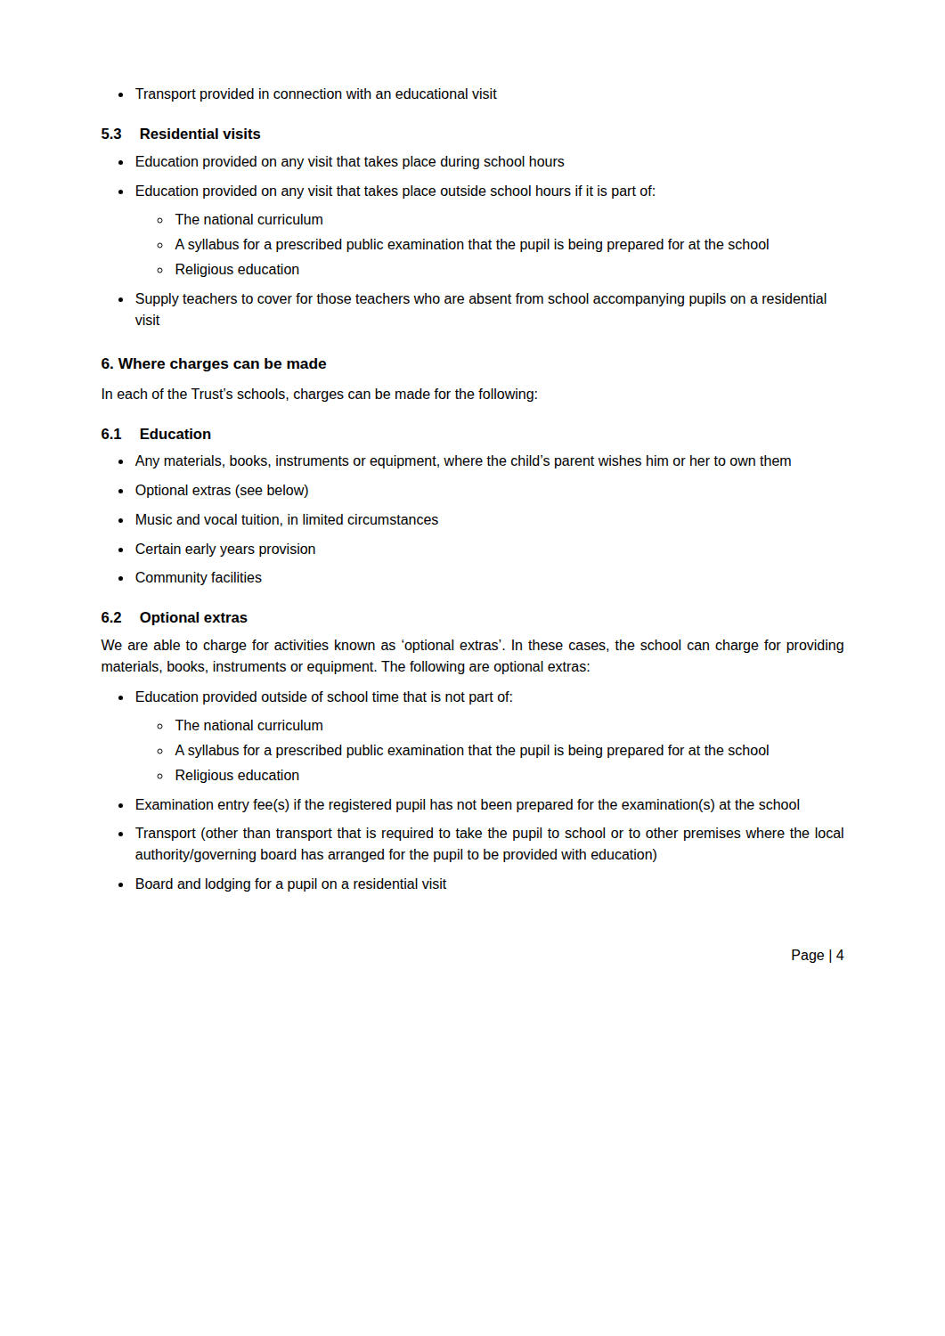Transport provided in connection with an educational visit
5.3 Residential visits
Education provided on any visit that takes place during school hours
Education provided on any visit that takes place outside school hours if it is part of:
The national curriculum
A syllabus for a prescribed public examination that the pupil is being prepared for at the school
Religious education
Supply teachers to cover for those teachers who are absent from school accompanying pupils on a residential visit
6. Where charges can be made
In each of the Trust’s schools, charges can be made for the following:
6.1 Education
Any materials, books, instruments or equipment, where the child’s parent wishes him or her to own them
Optional extras (see below)
Music and vocal tuition, in limited circumstances
Certain early years provision
Community facilities
6.2 Optional extras
We are able to charge for activities known as ‘optional extras’. In these cases, the school can charge for providing materials, books, instruments or equipment. The following are optional extras:
Education provided outside of school time that is not part of:
The national curriculum
A syllabus for a prescribed public examination that the pupil is being prepared for at the school
Religious education
Examination entry fee(s) if the registered pupil has not been prepared for the examination(s) at the school
Transport (other than transport that is required to take the pupil to school or to other premises where the local authority/governing board has arranged for the pupil to be provided with education)
Board and lodging for a pupil on a residential visit
Page | 4